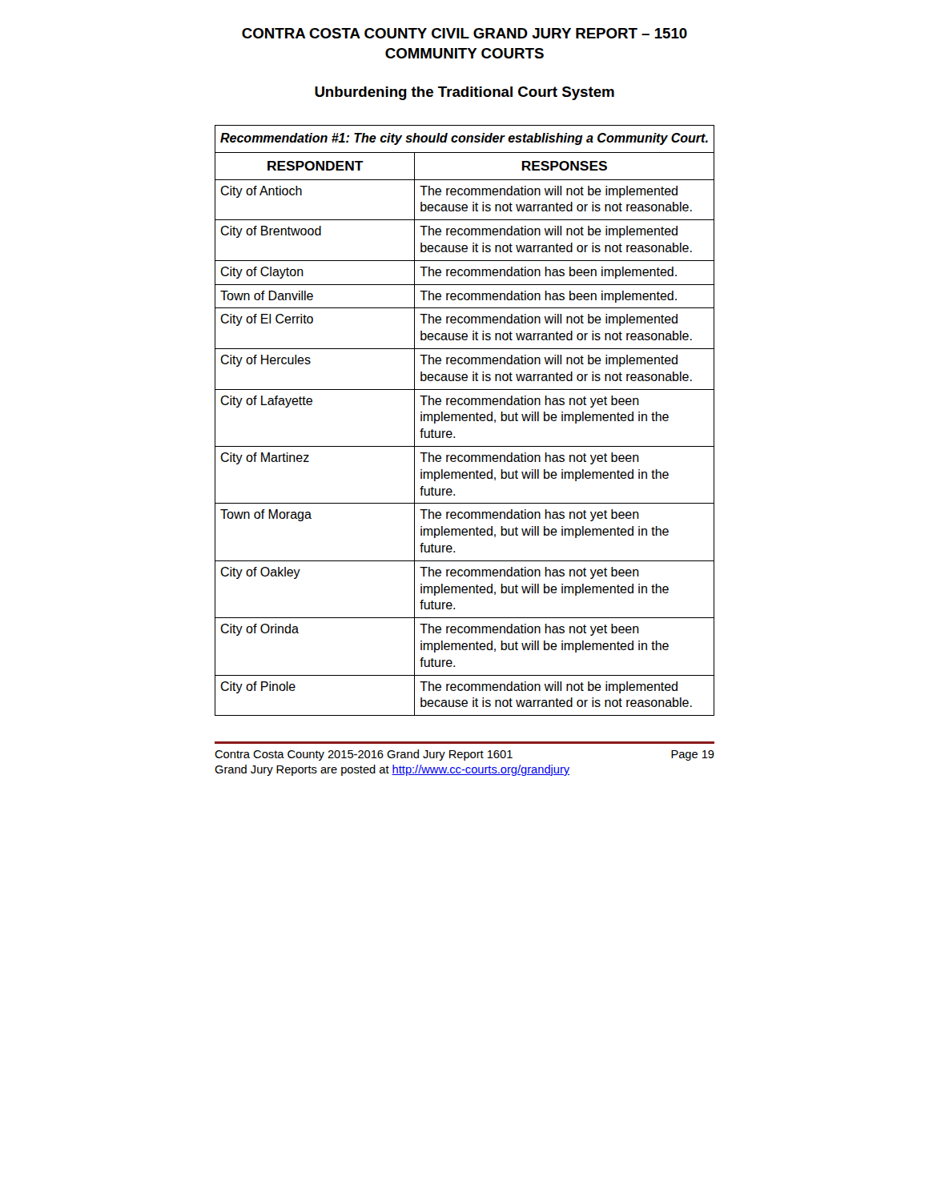CONTRA COSTA COUNTY CIVIL GRAND JURY REPORT – 1510
COMMUNITY COURTS
Unburdening the Traditional Court System
| Recommendation #1: The city should consider establishing a Community Court. |
| RESPONDENT | RESPONSES |
| City of Antioch | The recommendation will not be implemented because it is not warranted or is not reasonable. |
| City of Brentwood | The recommendation will not be implemented because it is not warranted or is not reasonable. |
| City of Clayton | The recommendation has been implemented. |
| Town of Danville | The recommendation has been implemented. |
| City of El Cerrito | The recommendation will not be implemented because it is not warranted or is not reasonable. |
| City of Hercules | The recommendation will not be implemented because it is not warranted or is not reasonable. |
| City of Lafayette | The recommendation has not yet been implemented, but will be implemented in the future. |
| City of Martinez | The recommendation has not yet been implemented, but will be implemented in the future. |
| Town of Moraga | The recommendation has not yet been implemented, but will be implemented in the future. |
| City of Oakley | The recommendation has not yet been implemented, but will be implemented in the future. |
| City of Orinda | The recommendation has not yet been implemented, but will be implemented in the future. |
| City of Pinole | The recommendation will not be implemented because it is not warranted or is not reasonable. |
Contra Costa County 2015-2016 Grand Jury Report 1601
Page 19
Grand Jury Reports are posted at http://www.cc-courts.org/grandjury